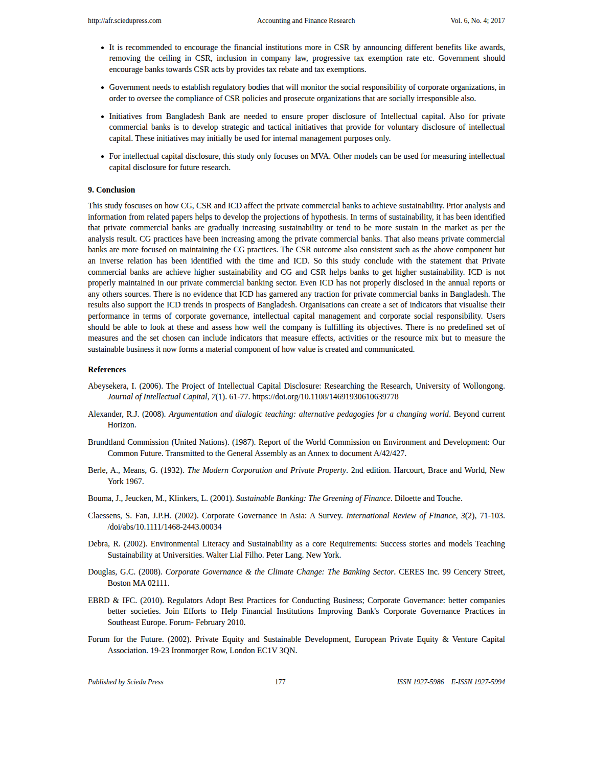http://afr.sciedupress.com Accounting and Finance Research Vol. 6, No. 4; 2017
It is recommended to encourage the financial institutions more in CSR by announcing different benefits like awards, removing the ceiling in CSR, inclusion in company law, progressive tax exemption rate etc. Government should encourage banks towards CSR acts by provides tax rebate and tax exemptions.
Government needs to establish regulatory bodies that will monitor the social responsibility of corporate organizations, in order to oversee the compliance of CSR policies and prosecute organizations that are socially irresponsible also.
Initiatives from Bangladesh Bank are needed to ensure proper disclosure of Intellectual capital. Also for private commercial banks is to develop strategic and tactical initiatives that provide for voluntary disclosure of intellectual capital. These initiatives may initially be used for internal management purposes only.
For intellectual capital disclosure, this study only focuses on MVA. Other models can be used for measuring intellectual capital disclosure for future research.
9. Conclusion
This study foscuses on how CG, CSR and ICD affect the private commercial banks to achieve sustainability. Prior analysis and information from related papers helps to develop the projections of hypothesis. In terms of sustainability, it has been identified that private commercial banks are gradually increasing sustainability or tend to be more sustain in the market as per the analysis result. CG practices have been increasing among the private commercial banks. That also means private commercial banks are more focused on maintaining the CG practices. The CSR outcome also consistent such as the above component but an inverse relation has been identified with the time and ICD. So this study conclude with the statement that Private commercial banks are achieve higher sustainability and CG and CSR helps banks to get higher sustainability. ICD is not properly maintained in our private commercial banking sector. Even ICD has not properly disclosed in the annual reports or any others sources. There is no evidence that ICD has garnered any traction for private commercial banks in Bangladesh. The results also support the ICD trends in prospects of Bangladesh. Organisations can create a set of indicators that visualise their performance in terms of corporate governance, intellectual capital management and corporate social responsibility. Users should be able to look at these and assess how well the company is fulfilling its objectives. There is no predefined set of measures and the set chosen can include indicators that measure effects, activities or the resource mix but to measure the sustainable business it now forms a material component of how value is created and communicated.
References
Abeysekera, I. (2006). The Project of Intellectual Capital Disclosure: Researching the Research, University of Wollongong. Journal of Intellectual Capital, 7(1). 61-77. https://doi.org/10.1108/14691930610639778
Alexander, R.J. (2008). Argumentation and dialogic teaching: alternative pedagogies for a changing world. Beyond current Horizon.
Brundtland Commission (United Nations). (1987). Report of the World Commission on Environment and Development: Our Common Future. Transmitted to the General Assembly as an Annex to document A/42/427.
Berle, A., Means, G. (1932). The Modern Corporation and Private Property. 2nd edition. Harcourt, Brace and World, New York 1967.
Bouma, J., Jeucken, M., Klinkers, L. (2001). Sustainable Banking: The Greening of Finance. Diloette and Touche.
Claessens, S. Fan, J.P.H. (2002). Corporate Governance in Asia: A Survey. International Review of Finance, 3(2), 71-103. /doi/abs/10.1111/1468-2443.00034
Debra, R. (2002). Environmental Literacy and Sustainability as a core Requirements: Success stories and models Teaching Sustainability at Universities. Walter Lial Filho. Peter Lang. New York.
Douglas, G.C. (2008). Corporate Governance & the Climate Change: The Banking Sector. CERES Inc. 99 Cencery Street, Boston MA 02111.
EBRD & IFC. (2010). Regulators Adopt Best Practices for Conducting Business; Corporate Governance: better companies better societies. Join Efforts to Help Financial Institutions Improving Bank's Corporate Governance Practices in Southeast Europe. Forum- February 2010.
Forum for the Future. (2002). Private Equity and Sustainable Development, European Private Equity & Venture Capital Association. 19-23 Ironmorger Row, London EC1V 3QN.
Published by Sciedu Press 177 ISSN 1927-5986 E-ISSN 1927-5994